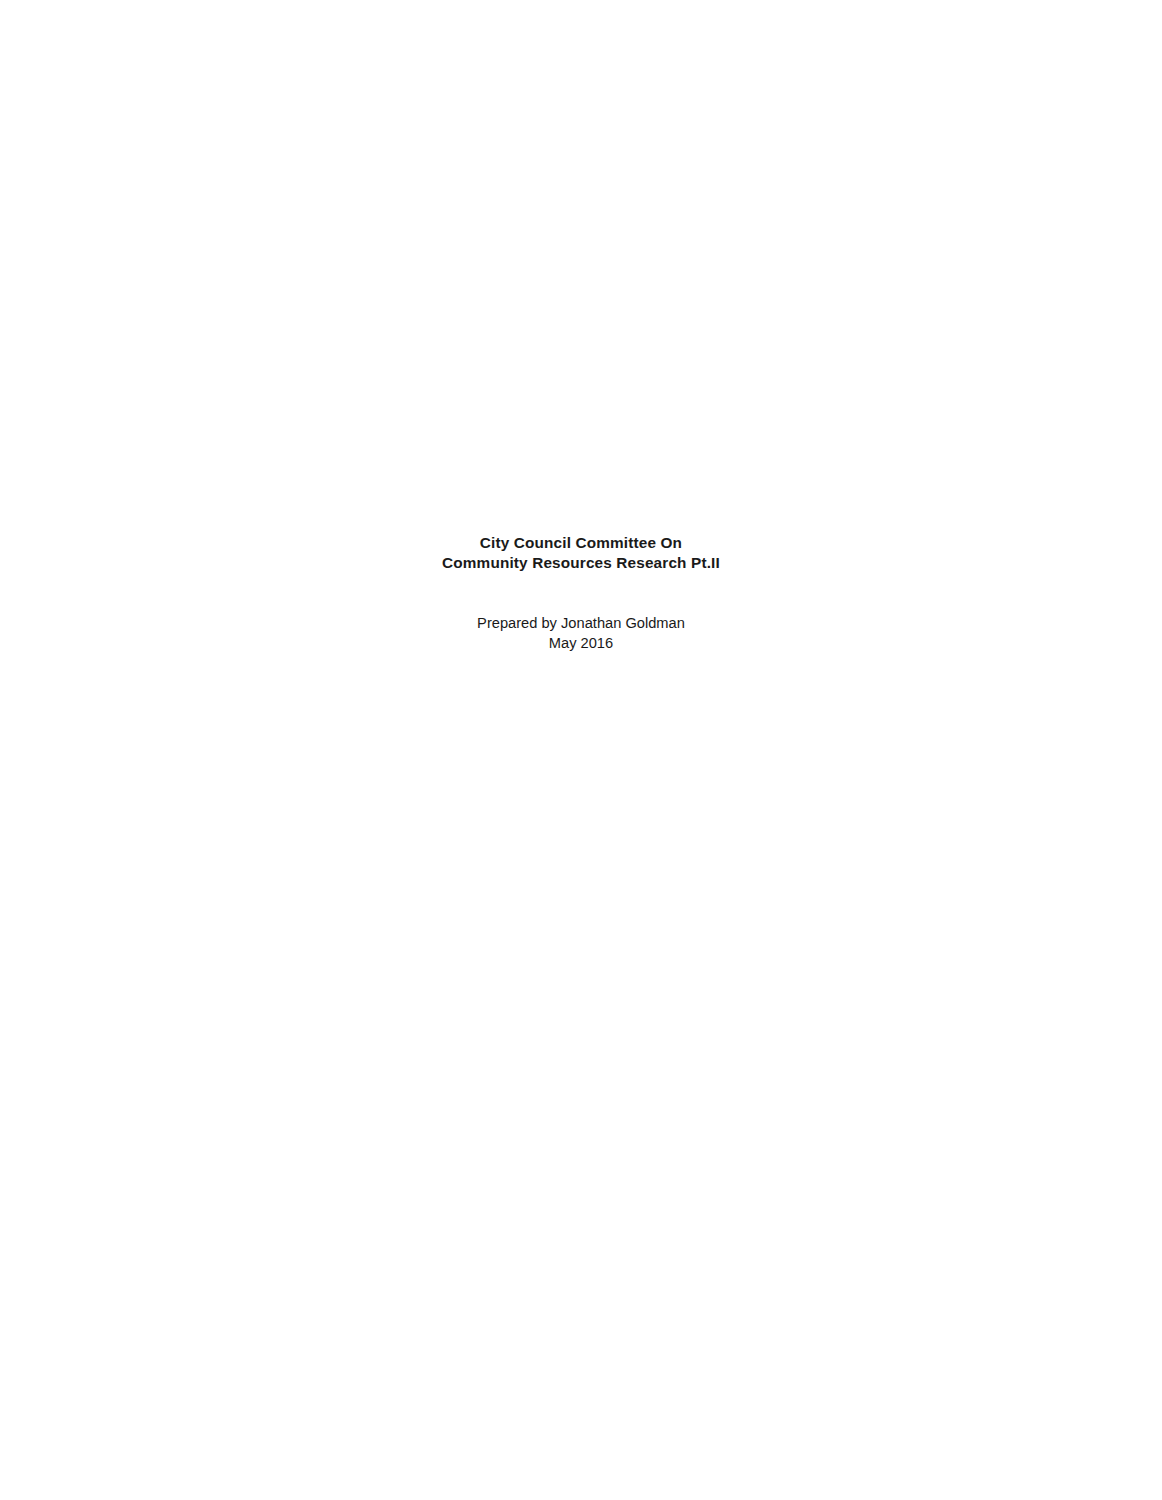City Council Committee On
Community Resources Research Pt.II
Prepared by Jonathan Goldman
May 2016